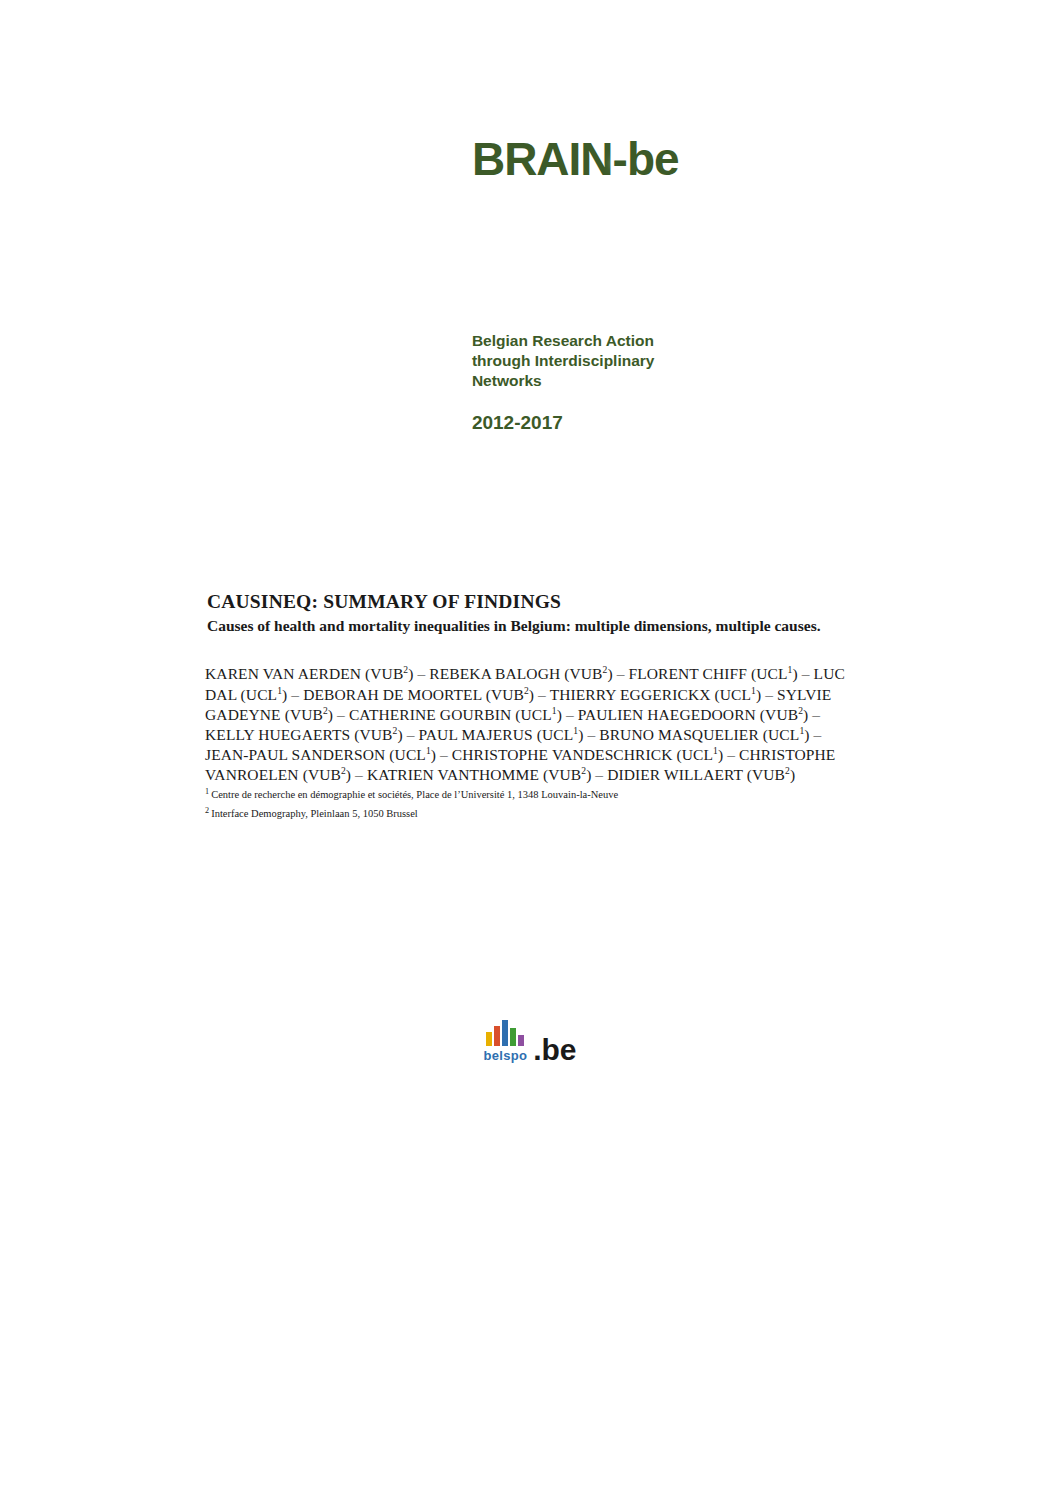BRAIN-be
Belgian Research Action
through Interdisciplinary
Networks
2012-2017
CAUSINEQ: SUMMARY OF FINDINGS
Causes of health and mortality inequalities in Belgium: multiple dimensions, multiple causes.
KAREN VAN AERDEN (VUB2) – REBEKA BALOGH (VUB2) – FLORENT CHIFF (UCL1) – LUC DAL (UCL1) – DEBORAH DE MOORTEL (VUB2) – THIERRY EGGERICKX (UCL1) – SYLVIE GADEYNE (VUB2) – CATHERINE GOURBIN (UCL1) – PAULIEN HAEGEDOORN (VUB2) – KELLY HUEGAERTS (VUB2) – PAUL MAJERUS (UCL1) – BRUNO MASQUELIER (UCL1) – JEAN-PAUL SANDERSON (UCL1) – CHRISTOPHE VANDESCHRICK (UCL1) – CHRISTOPHE VANROELEN (VUB2) – KATRIEN VANTHOMME (VUB2) – DIDIER WILLAERT (VUB2)
1Centre de recherche en démographie et sociétés, Place de l’Université 1, 1348 Louvain-la-Neuve
2Interface Demography, Pleinlaan 5, 1050 Brussel
belspo
.be